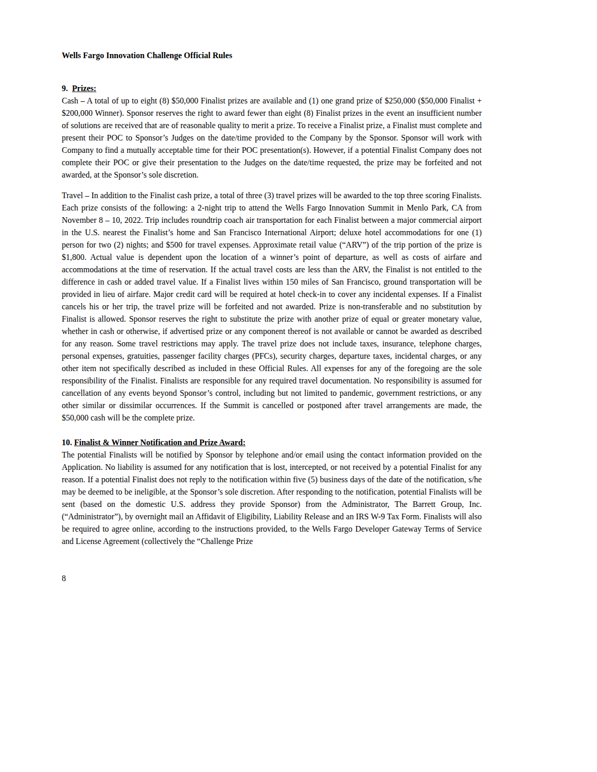Wells Fargo Innovation Challenge Official Rules
9. Prizes:
Cash – A total of up to eight (8) $50,000 Finalist prizes are available and (1) one grand prize of $250,000 ($50,000 Finalist + $200,000 Winner). Sponsor reserves the right to award fewer than eight (8) Finalist prizes in the event an insufficient number of solutions are received that are of reasonable quality to merit a prize. To receive a Finalist prize, a Finalist must complete and present their POC to Sponsor’s Judges on the date/time provided to the Company by the Sponsor. Sponsor will work with Company to find a mutually acceptable time for their POC presentation(s). However, if a potential Finalist Company does not complete their POC or give their presentation to the Judges on the date/time requested, the prize may be forfeited and not awarded, at the Sponsor’s sole discretion.
Travel – In addition to the Finalist cash prize, a total of three (3) travel prizes will be awarded to the top three scoring Finalists. Each prize consists of the following: a 2-night trip to attend the Wells Fargo Innovation Summit in Menlo Park, CA from November 8 – 10, 2022. Trip includes roundtrip coach air transportation for each Finalist between a major commercial airport in the U.S. nearest the Finalist’s home and San Francisco International Airport; deluxe hotel accommodations for one (1) person for two (2) nights; and $500 for travel expenses. Approximate retail value (“ARV”) of the trip portion of the prize is $1,800. Actual value is dependent upon the location of a winner’s point of departure, as well as costs of airfare and accommodations at the time of reservation. If the actual travel costs are less than the ARV, the Finalist is not entitled to the difference in cash or added travel value. If a Finalist lives within 150 miles of San Francisco, ground transportation will be provided in lieu of airfare. Major credit card will be required at hotel check-in to cover any incidental expenses. If a Finalist cancels his or her trip, the travel prize will be forfeited and not awarded. Prize is non-transferable and no substitution by Finalist is allowed. Sponsor reserves the right to substitute the prize with another prize of equal or greater monetary value, whether in cash or otherwise, if advertised prize or any component thereof is not available or cannot be awarded as described for any reason. Some travel restrictions may apply. The travel prize does not include taxes, insurance, telephone charges, personal expenses, gratuities, passenger facility charges (PFCs), security charges, departure taxes, incidental charges, or any other item not specifically described as included in these Official Rules. All expenses for any of the foregoing are the sole responsibility of the Finalist. Finalists are responsible for any required travel documentation. No responsibility is assumed for cancellation of any events beyond Sponsor’s control, including but not limited to pandemic, government restrictions, or any other similar or dissimilar occurrences. If the Summit is cancelled or postponed after travel arrangements are made, the $50,000 cash will be the complete prize.
10. Finalist & Winner Notification and Prize Award:
The potential Finalists will be notified by Sponsor by telephone and/or email using the contact information provided on the Application. No liability is assumed for any notification that is lost, intercepted, or not received by a potential Finalist for any reason. If a potential Finalist does not reply to the notification within five (5) business days of the date of the notification, s/he may be deemed to be ineligible, at the Sponsor’s sole discretion. After responding to the notification, potential Finalists will be sent (based on the domestic U.S. address they provide Sponsor) from the Administrator, The Barrett Group, Inc. (“Administrator”), by overnight mail an Affidavit of Eligibility, Liability Release and an IRS W-9 Tax Form. Finalists will also be required to agree online, according to the instructions provided, to the Wells Fargo Developer Gateway Terms of Service and License Agreement (collectively the “Challenge Prize
8